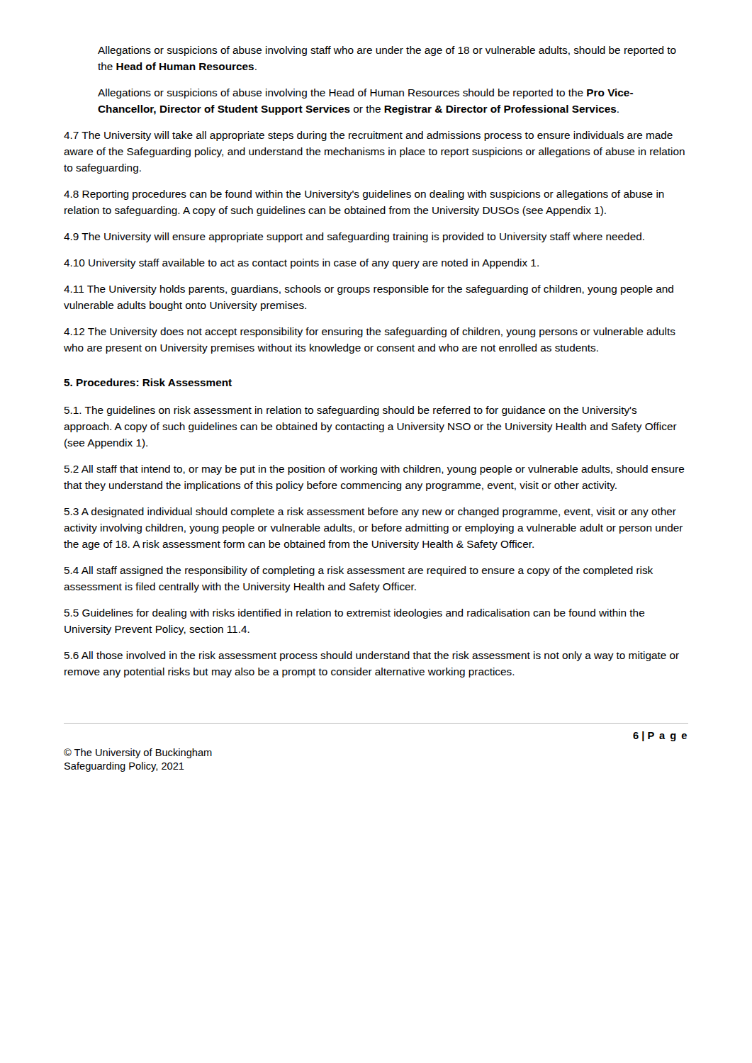Allegations or suspicions of abuse involving staff who are under the age of 18 or vulnerable adults, should be reported to the Head of Human Resources.
Allegations or suspicions of abuse involving the Head of Human Resources should be reported to the Pro Vice-Chancellor, Director of Student Support Services or the Registrar & Director of Professional Services.
4.7 The University will take all appropriate steps during the recruitment and admissions process to ensure individuals are made aware of the Safeguarding policy, and understand the mechanisms in place to report suspicions or allegations of abuse in relation to safeguarding.
4.8 Reporting procedures can be found within the University's guidelines on dealing with suspicions or allegations of abuse in relation to safeguarding. A copy of such guidelines can be obtained from the University DUSOs (see Appendix 1).
4.9 The University will ensure appropriate support and safeguarding training is provided to University staff where needed.
4.10 University staff available to act as contact points in case of any query are noted in Appendix 1.
4.11 The University holds parents, guardians, schools or groups responsible for the safeguarding of children, young people and vulnerable adults bought onto University premises.
4.12 The University does not accept responsibility for ensuring the safeguarding of children, young persons or vulnerable adults who are present on University premises without its knowledge or consent and who are not enrolled as students.
5. Procedures: Risk Assessment
5.1. The guidelines on risk assessment in relation to safeguarding should be referred to for guidance on the University's approach. A copy of such guidelines can be obtained by contacting a University NSO or the University Health and Safety Officer (see Appendix 1).
5.2 All staff that intend to, or may be put in the position of working with children, young people or vulnerable adults, should ensure that they understand the implications of this policy before commencing any programme, event, visit or other activity.
5.3 A designated individual should complete a risk assessment before any new or changed programme, event, visit or any other activity involving children, young people or vulnerable adults, or before admitting or employing a vulnerable adult or person under the age of 18. A risk assessment form can be obtained from the University Health & Safety Officer.
5.4 All staff assigned the responsibility of completing a risk assessment are required to ensure a copy of the completed risk assessment is filed centrally with the University Health and Safety Officer.
5.5 Guidelines for dealing with risks identified in relation to extremist ideologies and radicalisation can be found within the University Prevent Policy, section 11.4.
5.6 All those involved in the risk assessment process should understand that the risk assessment is not only a way to mitigate or remove any potential risks but may also be a prompt to consider alternative working practices.
6 | P a g e
© The University of Buckingham
Safeguarding Policy, 2021